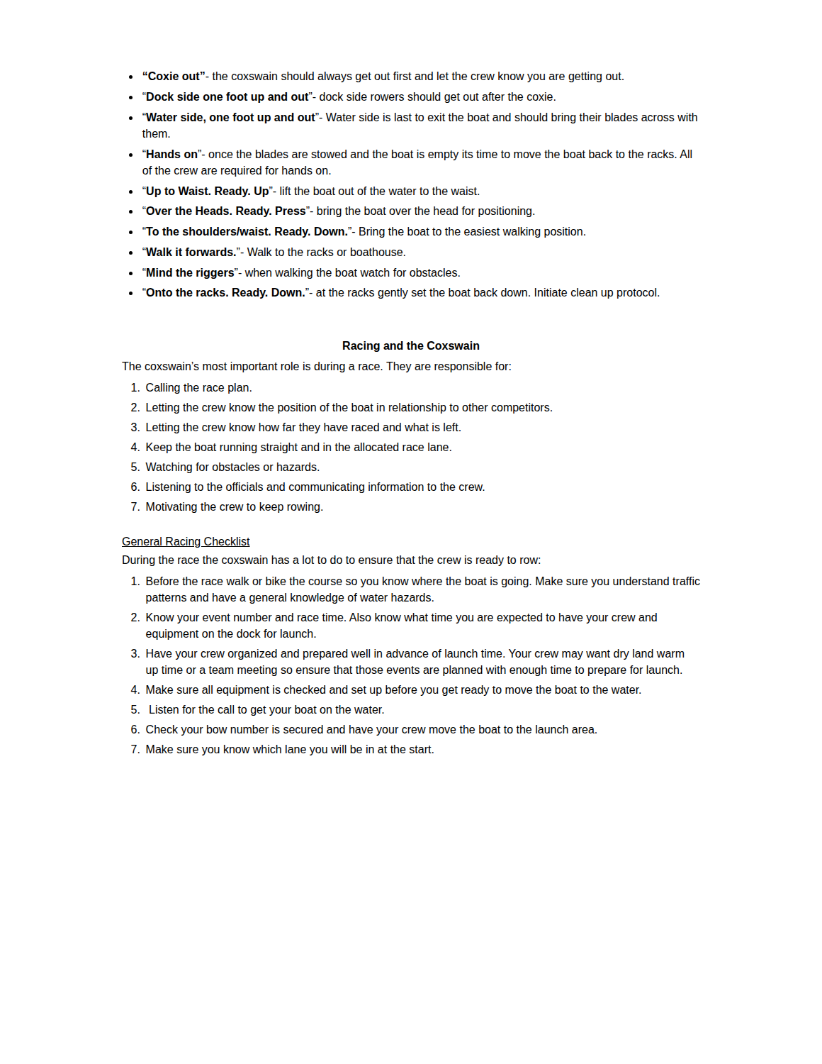“Coxie out”- the coxswain should always get out first and let the crew know you are getting out.
“Dock side one foot up and out”- dock side rowers should get out after the coxie.
“Water side, one foot up and out”- Water side is last to exit the boat and should bring their blades across with them.
“Hands on”- once the blades are stowed and the boat is empty its time to move the boat back to the racks. All of the crew are required for hands on.
“Up to Waist. Ready. Up”- lift the boat out of the water to the waist.
“Over the Heads. Ready. Press”- bring the boat over the head for positioning.
“To the shoulders/waist. Ready. Down.”- Bring the boat to the easiest walking position.
“Walk it forwards.”- Walk to the racks or boathouse.
“Mind the riggers”- when walking the boat watch for obstacles.
“Onto the racks. Ready. Down.”- at the racks gently set the boat back down. Initiate clean up protocol.
Racing and the Coxswain
The coxswain’s most important role is during a race. They are responsible for:
Calling the race plan.
Letting the crew know the position of the boat in relationship to other competitors.
Letting the crew know how far they have raced and what is left.
Keep the boat running straight and in the allocated race lane.
Watching for obstacles or hazards.
Listening to the officials and communicating information to the crew.
Motivating the crew to keep rowing.
General Racing Checklist
During the race the coxswain has a lot to do to ensure that the crew is ready to row:
Before the race walk or bike the course so you know where the boat is going. Make sure you understand traffic patterns and have a general knowledge of water hazards.
Know your event number and race time. Also know what time you are expected to have your crew and equipment on the dock for launch.
Have your crew organized and prepared well in advance of launch time. Your crew may want dry land warm up time or a team meeting so ensure that those events are planned with enough time to prepare for launch.
Make sure all equipment is checked and set up before you get ready to move the boat to the water.
Listen for the call to get your boat on the water.
Check your bow number is secured and have your crew move the boat to the launch area.
Make sure you know which lane you will be in at the start.